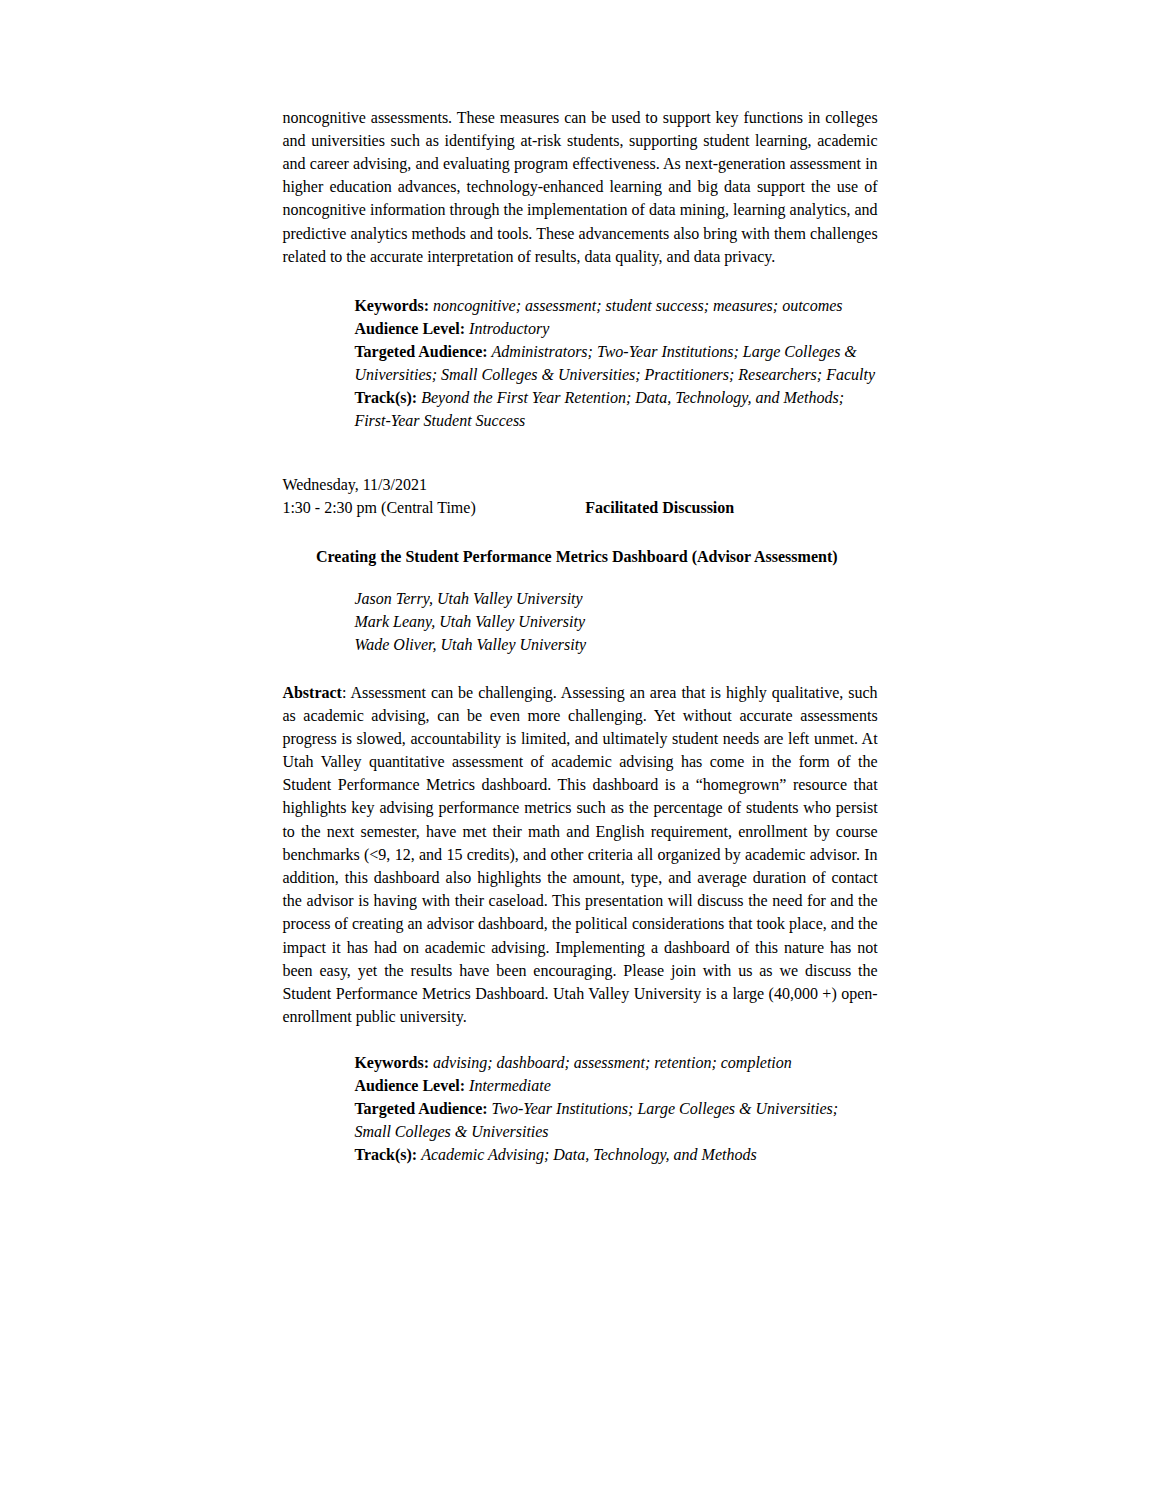noncognitive assessments. These measures can be used to support key functions in colleges and universities such as identifying at-risk students, supporting student learning, academic and career advising, and evaluating program effectiveness. As next-generation assessment in higher education advances, technology-enhanced learning and big data support the use of noncognitive information through the implementation of data mining, learning analytics, and predictive analytics methods and tools. These advancements also bring with them challenges related to the accurate interpretation of results, data quality, and data privacy.
Keywords: noncognitive; assessment; student success; measures; outcomes
Audience Level: Introductory
Targeted Audience: Administrators; Two-Year Institutions; Large Colleges & Universities; Small Colleges & Universities; Practitioners; Researchers; Faculty
Track(s): Beyond the First Year Retention; Data, Technology, and Methods; First-Year Student Success
Wednesday, 11/3/2021 1:30 - 2:30 pm (Central Time) Facilitated Discussion
Creating the Student Performance Metrics Dashboard (Advisor Assessment)
Jason Terry, Utah Valley University
Mark Leany, Utah Valley University
Wade Oliver, Utah Valley University
Abstract: Assessment can be challenging. Assessing an area that is highly qualitative, such as academic advising, can be even more challenging. Yet without accurate assessments progress is slowed, accountability is limited, and ultimately student needs are left unmet. At Utah Valley quantitative assessment of academic advising has come in the form of the Student Performance Metrics dashboard. This dashboard is a “homegrown” resource that highlights key advising performance metrics such as the percentage of students who persist to the next semester, have met their math and English requirement, enrollment by course benchmarks (<9, 12, and 15 credits), and other criteria all organized by academic advisor. In addition, this dashboard also highlights the amount, type, and average duration of contact the advisor is having with their caseload. This presentation will discuss the need for and the process of creating an advisor dashboard, the political considerations that took place, and the impact it has had on academic advising. Implementing a dashboard of this nature has not been easy, yet the results have been encouraging. Please join with us as we discuss the Student Performance Metrics Dashboard. Utah Valley University is a large (40,000 +) open-enrollment public university.
Keywords: advising; dashboard; assessment; retention; completion
Audience Level: Intermediate
Targeted Audience: Two-Year Institutions; Large Colleges & Universities; Small Colleges & Universities
Track(s): Academic Advising; Data, Technology, and Methods